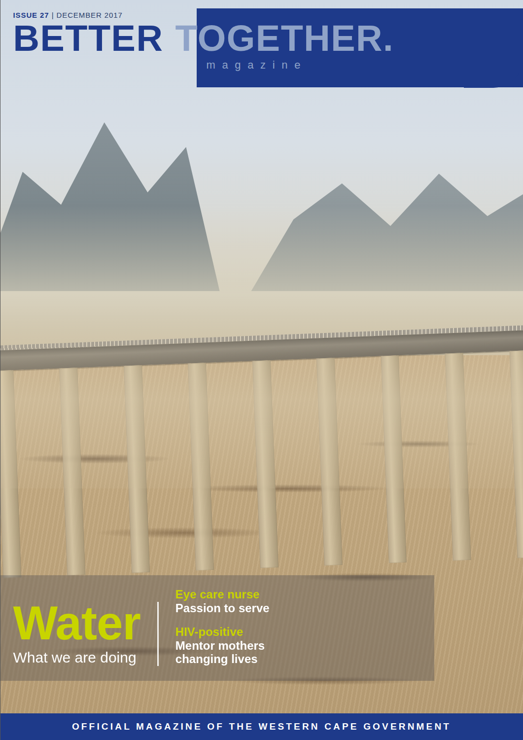ISSUE 27 | DECEMBER 2017
BETTER TOGETHER.
magazine
Water
What we are doing
Eye care nurse
Passion to serve
HIV-positive
Mentor mothers
changing lives
OFFICIAL MAGAZINE OF THE WESTERN CAPE GOVERNMENT